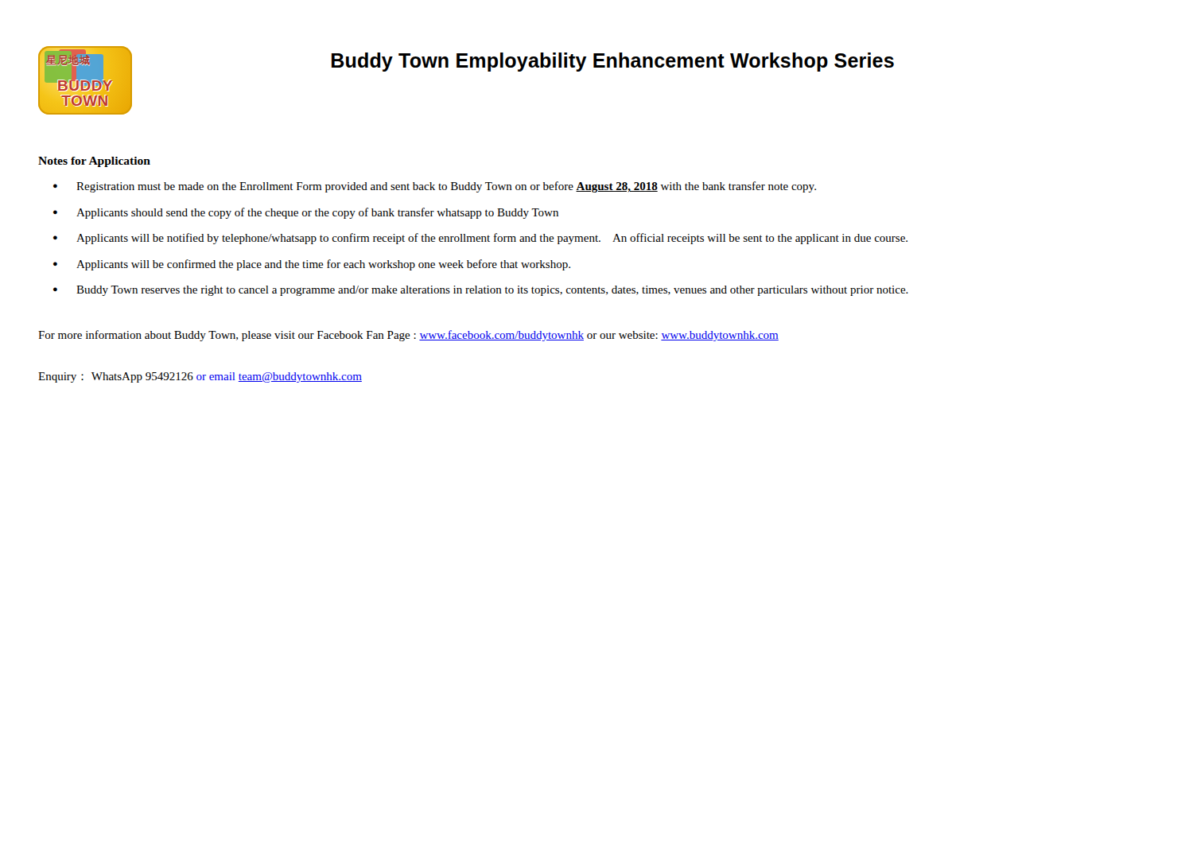星尼地城
BUDDY TOWN
Buddy Town Employability Enhancement Workshop Series
Notes for Application
Registration must be made on the Enrollment Form provided and sent back to Buddy Town on or before August 28, 2018 with the bank transfer note copy.
Applicants should send the copy of the cheque or the copy of bank transfer whatsapp to Buddy Town
Applicants will be notified by telephone/whatsapp to confirm receipt of the enrollment form and the payment. An official receipts will be sent to the applicant in due course.
Applicants will be confirmed the place and the time for each workshop one week before that workshop.
Buddy Town reserves the right to cancel a programme and/or make alterations in relation to its topics, contents, dates, times, venues and other particulars without prior notice.
For more information about Buddy Town, please visit our Facebook Fan Page : www.facebook.com/buddytownhk or our website: www.buddytownhk.com
Enquiry： WhatsApp 95492126 or email team@buddytownhk.com